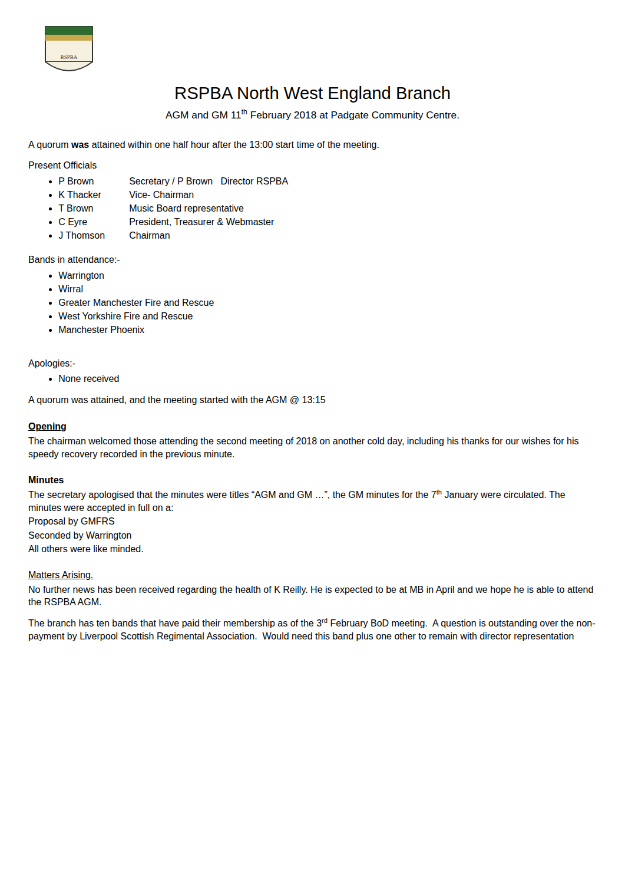RSPBA North West England Branch
AGM and GM 11th February 2018 at Padgate Community Centre.
A quorum was attained within one half hour after the 13:00 start time of the meeting.
Present Officials
P Brown Secretary / P Brown Director RSPBA
K Thacker Vice- Chairman
T Brown Music Board representative
C Eyre President, Treasurer & Webmaster
J Thomson Chairman
Bands in attendance:-
Warrington
Wirral
Greater Manchester Fire and Rescue
West Yorkshire Fire and Rescue
Manchester Phoenix
Apologies:-
None received
A quorum was attained, and the meeting started with the AGM @ 13:15
Opening
The chairman welcomed those attending the second meeting of 2018 on another cold day, including his thanks for our wishes for his speedy recovery recorded in the previous minute.
Minutes
The secretary apologised that the minutes were titles “AGM and GM …”, the GM minutes for the 7th January were circulated. The minutes were accepted in full on a:
Proposal by GMFRS
Seconded by Warrington
All others were like minded.
Matters Arising.
No further news has been received regarding the health of K Reilly. He is expected to be at MB in April and we hope he is able to attend the RSPBA AGM.
The branch has ten bands that have paid their membership as of the 3rd February BoD meeting. A question is outstanding over the non-payment by Liverpool Scottish Regimental Association. Would need this band plus one other to remain with director representation